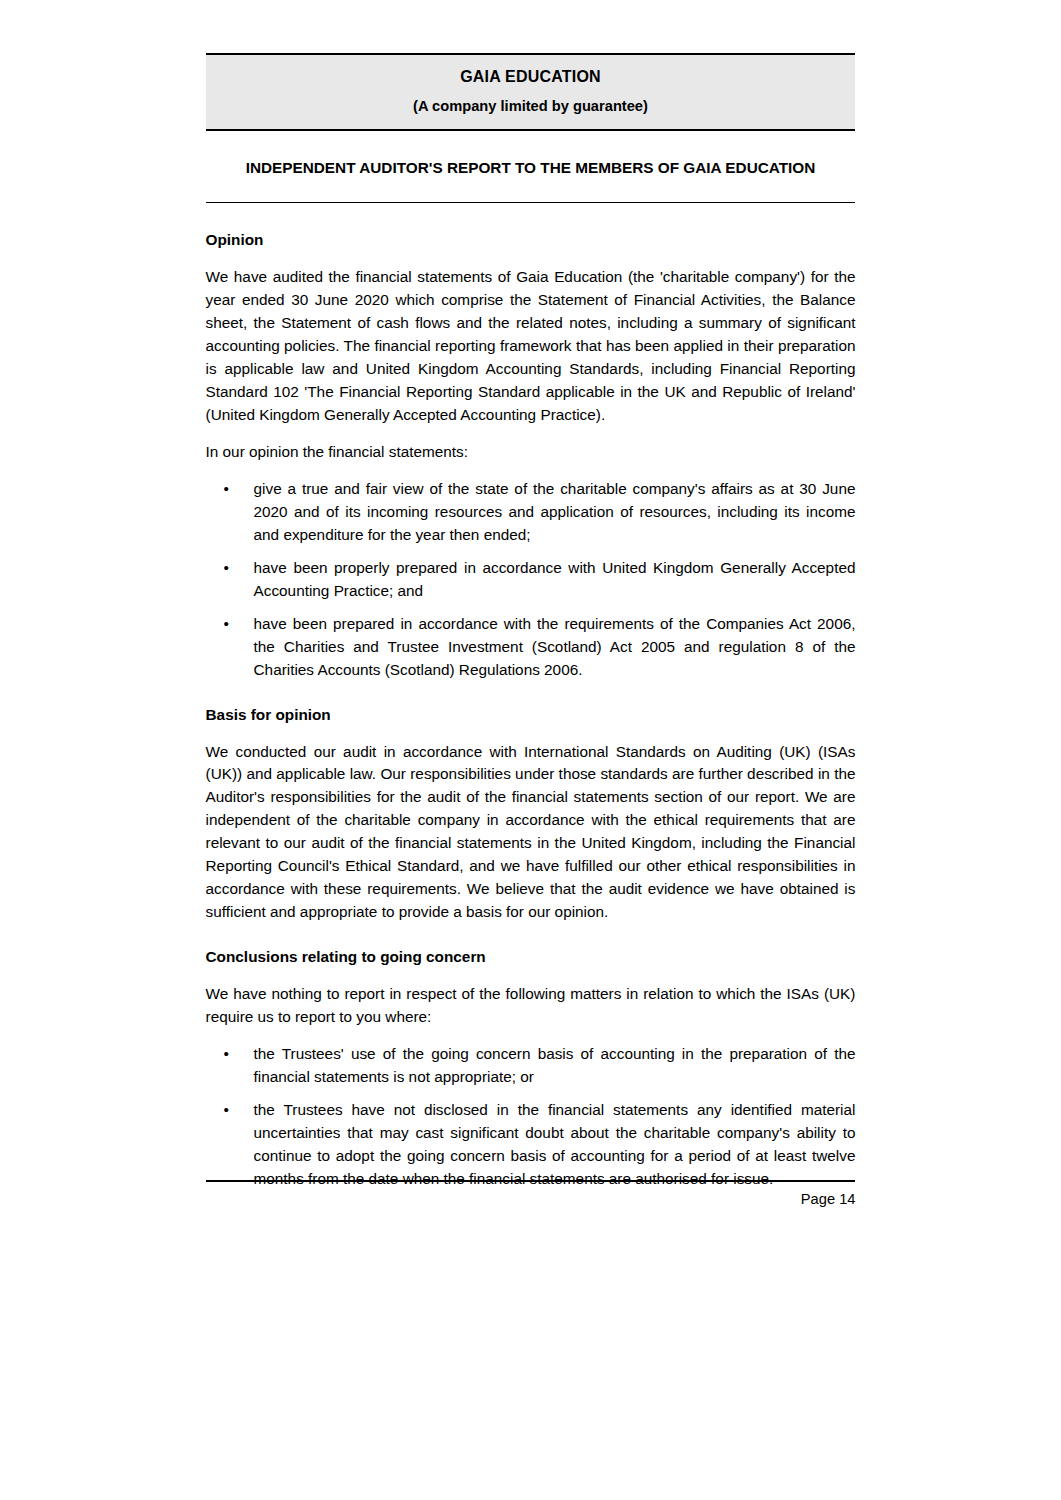GAIA EDUCATION
(A company limited by guarantee)
INDEPENDENT AUDITOR'S REPORT TO THE MEMBERS OF GAIA EDUCATION
Opinion
We have audited the financial statements of Gaia Education (the 'charitable company') for the year ended 30 June 2020 which comprise the Statement of Financial Activities, the Balance sheet, the Statement of cash flows and the related notes, including a summary of significant accounting policies. The financial reporting framework that has been applied in their preparation is applicable law and United Kingdom Accounting Standards, including Financial Reporting Standard 102 'The Financial Reporting Standard applicable in the UK and Republic of Ireland' (United Kingdom Generally Accepted Accounting Practice).
In our opinion the financial statements:
give a true and fair view of the state of the charitable company's affairs as at 30 June 2020 and of its incoming resources and application of resources, including its income and expenditure for the year then ended;
have been properly prepared in accordance with United Kingdom Generally Accepted Accounting Practice; and
have been prepared in accordance with the requirements of the Companies Act 2006, the Charities and Trustee Investment (Scotland) Act 2005 and regulation 8 of the Charities Accounts (Scotland) Regulations 2006.
Basis for opinion
We conducted our audit in accordance with International Standards on Auditing (UK) (ISAs (UK)) and applicable law. Our responsibilities under those standards are further described in the Auditor's responsibilities for the audit of the financial statements section of our report. We are independent of the charitable company in accordance with the ethical requirements that are relevant to our audit of the financial statements in the United Kingdom, including the Financial Reporting Council's Ethical Standard, and we have fulfilled our other ethical responsibilities in accordance with these requirements. We believe that the audit evidence we have obtained is sufficient and appropriate to provide a basis for our opinion.
Conclusions relating to going concern
We have nothing to report in respect of the following matters in relation to which the ISAs (UK) require us to report to you where:
the Trustees' use of the going concern basis of accounting in the preparation of the financial statements is not appropriate; or
the Trustees have not disclosed in the financial statements any identified material uncertainties that may cast significant doubt about the charitable company's ability to continue to adopt the going concern basis of accounting for a period of at least twelve months from the date when the financial statements are authorised for issue.
Page 14